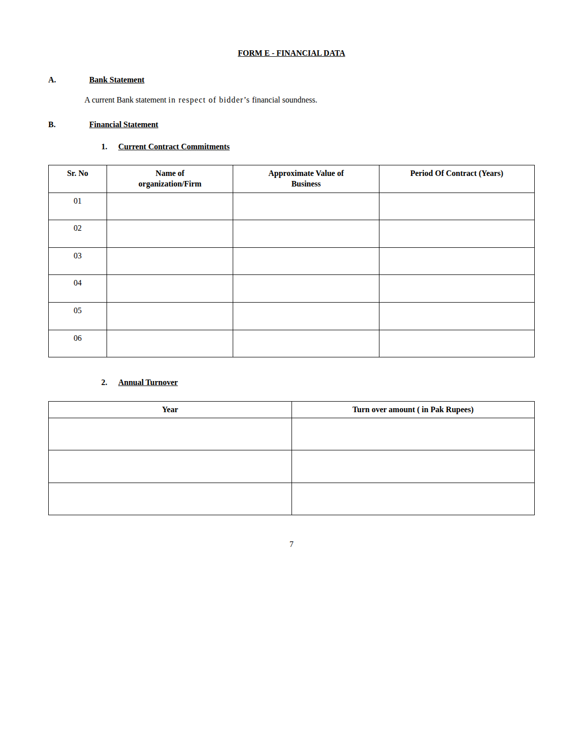FORM E - FINANCIAL DATA
A. Bank Statement
A current Bank statement in respect of bidder’s financial soundness.
B. Financial Statement
1. Current Contract Commitments
| Sr. No | Name of organization/Firm | Approximate Value of Business | Period Of Contract (Years) |
| --- | --- | --- | --- |
| 01 | | | |
| 02 | | | |
| 03 | | | |
| 04 | | | |
| 05 | | | |
| 06 | | | |
2. Annual Turnover
| Year | Turn over amount ( in Pak Rupees) |
| --- | --- |
7